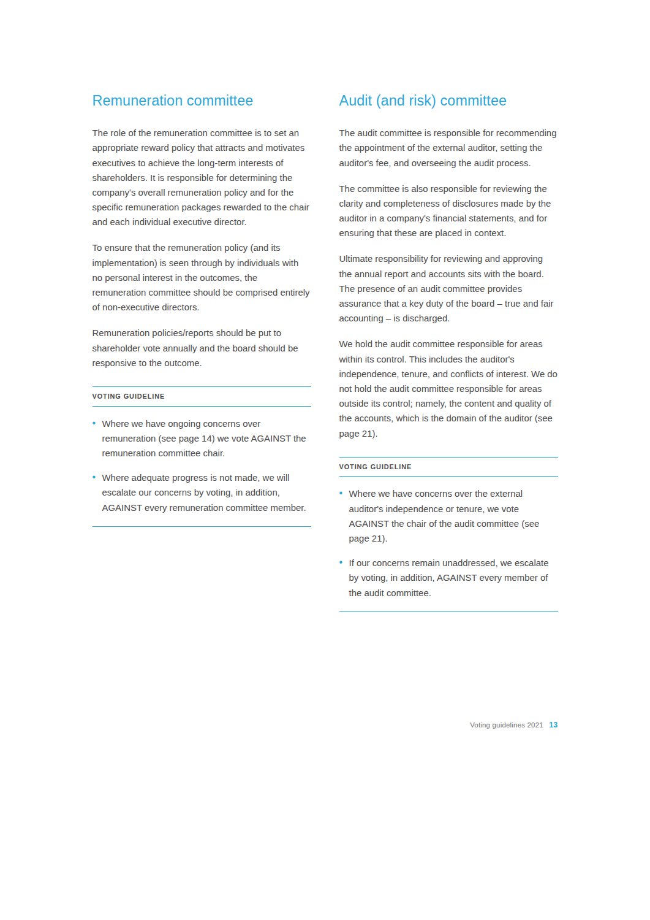Remuneration committee
The role of the remuneration committee is to set an appropriate reward policy that attracts and motivates executives to achieve the long-term interests of shareholders. It is responsible for determining the company's overall remuneration policy and for the specific remuneration packages rewarded to the chair and each individual executive director.
To ensure that the remuneration policy (and its implementation) is seen through by individuals with no personal interest in the outcomes, the remuneration committee should be comprised entirely of non-executive directors.
Remuneration policies/reports should be put to shareholder vote annually and the board should be responsive to the outcome.
VOTING GUIDELINE
Where we have ongoing concerns over remuneration (see page 14) we vote AGAINST the remuneration committee chair.
Where adequate progress is not made, we will escalate our concerns by voting, in addition, AGAINST every remuneration committee member.
Audit (and risk) committee
The audit committee is responsible for recommending the appointment of the external auditor, setting the auditor's fee, and overseeing the audit process.
The committee is also responsible for reviewing the clarity and completeness of disclosures made by the auditor in a company's financial statements, and for ensuring that these are placed in context.
Ultimate responsibility for reviewing and approving the annual report and accounts sits with the board. The presence of an audit committee provides assurance that a key duty of the board – true and fair accounting – is discharged.
We hold the audit committee responsible for areas within its control. This includes the auditor's independence, tenure, and conflicts of interest. We do not hold the audit committee responsible for areas outside its control; namely, the content and quality of the accounts, which is the domain of the auditor (see page 21).
VOTING GUIDELINE
Where we have concerns over the external auditor's independence or tenure, we vote AGAINST the chair of the audit committee (see page 21).
If our concerns remain unaddressed, we escalate by voting, in addition, AGAINST every member of the audit committee.
Voting guidelines 2021 13